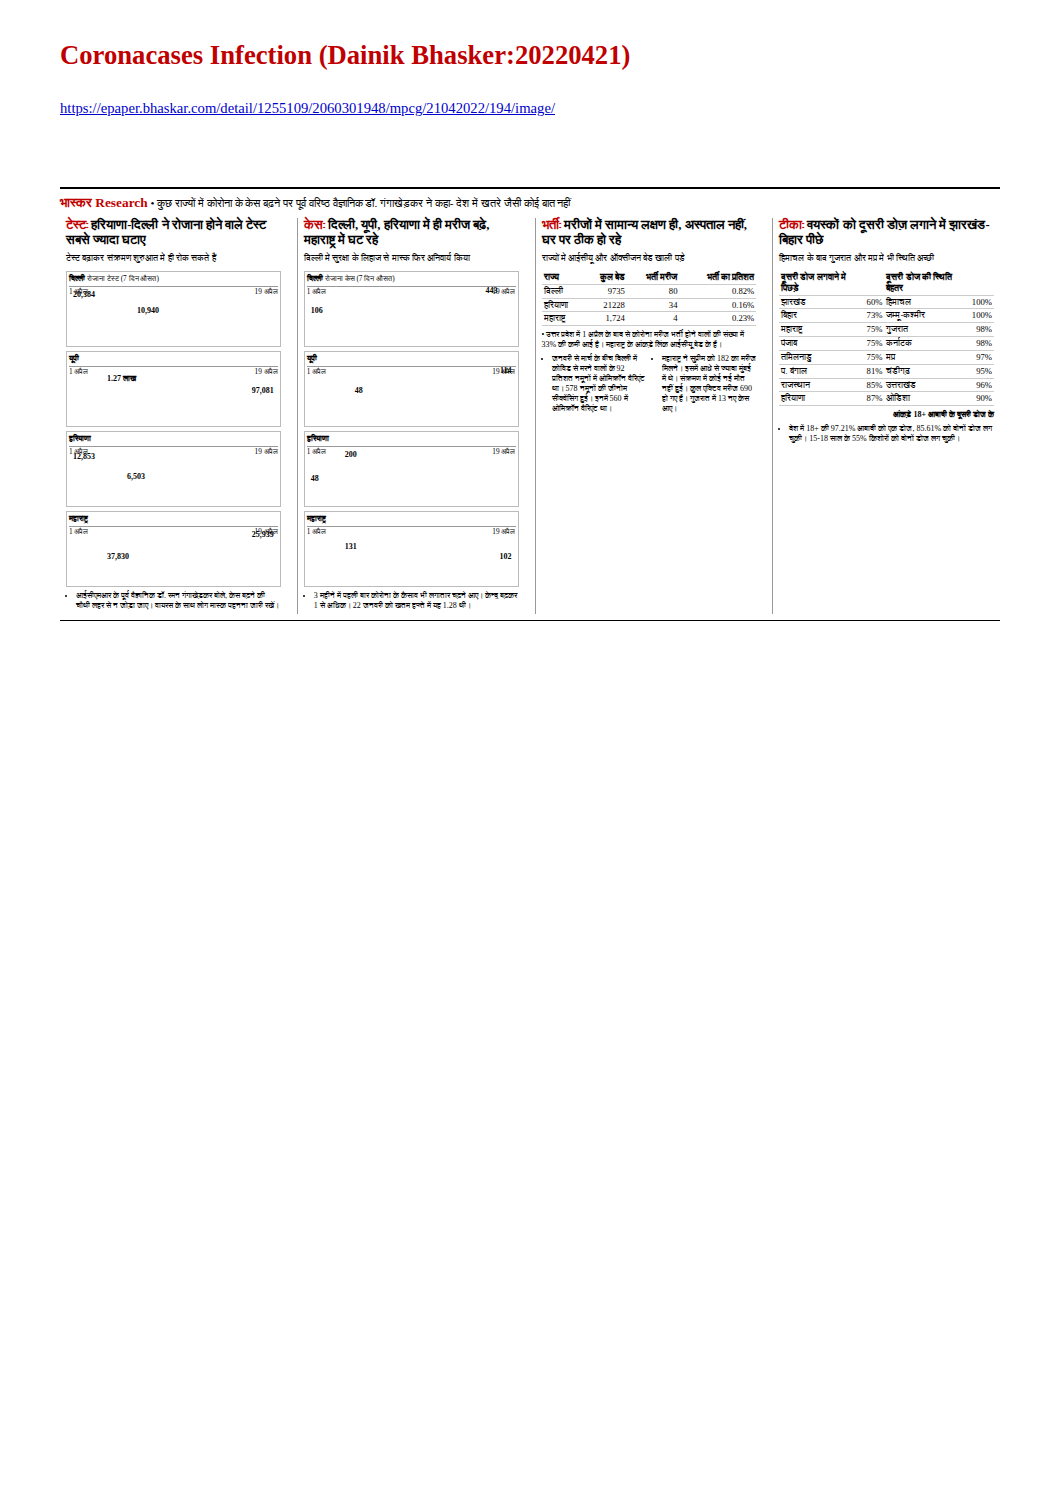Coronacases Infection (Dainik Bhasker:20220421)
https://epaper.bhaskar.com/detail/1255109/2060301948/mpcg/21042022/194/image/
भास्कर Research • कुछ राज्यों में कोरोना के केस बढ़ने पर पूर्व वरिष्ठ वैज्ञानिक डॉ. गंगाखेड़कर ने कहा- देश में खतरे जैसी कोई बात नहीं
टेस्टः हरियाणा-दिल्ली ने रोजाना होने वाले टेस्ट सबसे ज्यादा घटाए
टेस्ट बढ़ाकर संक्रमण शुरुआत में ही रोक सकते हैं
दिल्ली रोजाना टेस्ट (7 दिन औसत) 20,384 10,940
1 अप्रैल 19 अप्रैल
यूपी 1.27 लाख 97,081
1 अप्रैल 19 अप्रैल
हरियाणा 12,853 6,503
1 अप्रैल 19 अप्रैल
महाराष्ट्र 25,939 37,830
1 अप्रैल 19 अप्रैल
आईसीएमआर के पूर्व वैज्ञानिक डॉ. रमन गंगाखेड़कर बोले, केस बढ़ने की चौथी लहर से न जोड़ा जाए। वायरस के साथ लोग मास्क पहनना जारी रखें।
केसः दिल्ली, यूपी, हरियाणा में ही मरीज बढ़े, महाराष्ट्र में घट रहे
दिल्ली में सुरक्षा के लिहाज से मास्क फिर अनिवार्य किया
दिल्ली रोजाना केस (7 दिन औसत) 106 443
1 अप्रैल 19 अप्रैल
यूपी 114 48
1 अप्रैल 19 अप्रैल
हरियाणा 200 48
1 अप्रैल 19 अप्रैल
महाराष्ट्र 131 102
1 अप्रैल 19 अप्रैल
3 महीने में पहली बार कोरोना के कैसाव भी लगातार चढ़ने आए। केन्द्र बढ़कर 1 से अधिक। 22 जनवरी को खतम हफ्ते में यह 1.28 थी।
भर्तीः मरीजों में सामान्य लक्षण ही, अस्पताल नहीं, घर पर ठीक हो रहे
राज्यों में आईसीयू और ऑक्सीजन बेड खाली पड़े
| राज्य | कुल बेड | भर्ती मरीज | भर्ती का प्रतिशत |
| --- | --- | --- | --- |
| दिल्ली | 9735 | 80 | 0.82% |
| हरियाणा | 21228 | 34 | 0.16% |
| महाराष्ट्र | 1,724 | 4 | 0.23% |
• उत्तर प्रदेश में 1 अप्रैल के बाद से कोरोना मरीज भर्ती होने वालों की संख्या में 33% की कमी आई है। महाराष्ट्र के आंकड़े लिंक आईसीयू बेड के हैं।
जनवरी से मार्च के बीच दिल्ली में कोविड से मरने वालों के 92 प्रतिशत नमूनों में ओमिक्रॉन वैरिएंट था। 578 नमूनों की जीनोम सीक्वेंसिंग हुई। इनमें 560 में ओमिक्रॉन वैरिएंट था।
महाराष्ट्र ने सुप्रीम को 182 का मरीज मिलने। इसमें आधे से ज्यादा मुंबई में थे। संक्रमण में कोई नई मौत नहीं हुई। कुल एक्टिव मरीज 690 हो गए हैं। गुजरात में 13 नए केस आए।
टीकाः वयस्कों को दूसरी डोज़ लगाने में झारखंड-बिहार पीछे
हिमाचल के बाद गुजरात और मप्र में भी स्थिति अच्छी
| दूसरी डोज लगवाने में पिछड़े | | दूसरी डोज की स्थिति बेहतर | |
| --- | --- | --- | --- |
| झारखंड | 60% | हिमाचल | 100% |
| बिहार | 73% | जम्मू-कश्मीर | 100% |
| महाराष्ट्र | 75% | गुजरात | 98% |
| पंजाब | 75% | कर्नाटक | 98% |
| तमिलनाडु | 75% | मप्र | 97% |
| प. बंगाल | 81% | चंडीगढ़ | 95% |
| राजस्थान | 85% | उत्तराखंड | 96% |
| हरियाणा | 87% | ओडिशा | 90% |
आंकड़े 18+ आबादी के दूसरी डोज के
देश में 18+ की 97.21% आबादी को एक डोज, 85.61% को दोनों डोज लग चुकी। 15-18 साल के 55% किशोरों को दोनों डोज लग चुकी।